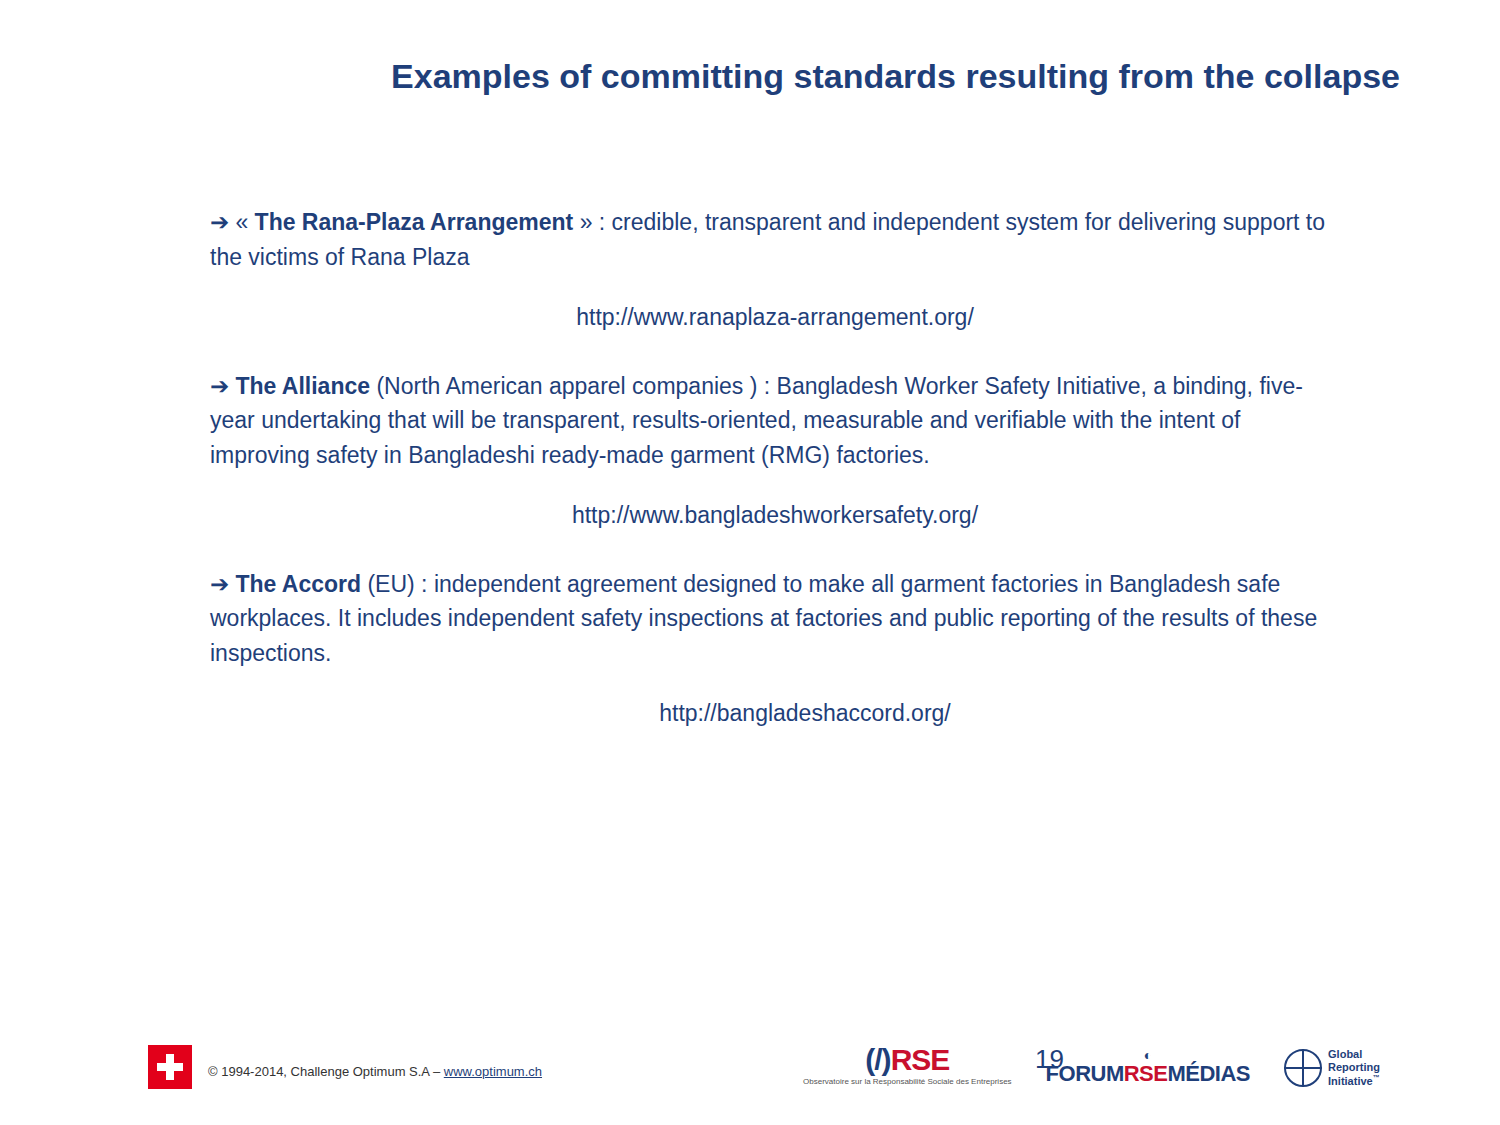Examples of committing standards resulting from the collapse
➔ « The Rana-Plaza Arrangement » : credible, transparent and independent system for delivering support to the victims of Rana Plaza
http://www.ranaplaza-arrangement.org/
➔ The Alliance (North American apparel companies ) : Bangladesh Worker Safety Initiative, a binding, five-year undertaking that will be transparent, results-oriented, measurable and verifiable with the intent of improving safety in Bangladeshi ready-made garment (RMG) factories.
http://www.bangladeshworkersafety.org/
➔ The Accord (EU) : independent agreement designed to make all garment factories in Bangladesh safe workplaces. It includes independent safety inspections at factories and public reporting of the results of these inspections.
http://bangladeshaccord.org/
© 1994-2014, Challenge Optimum S.A – www.optimum.ch
19
(/)RSE
Observatoire sur la Responsabilité Sociale des Entreprises
◐ FORUMRSEMÉDIAS
Global
Reporting
Initiative™